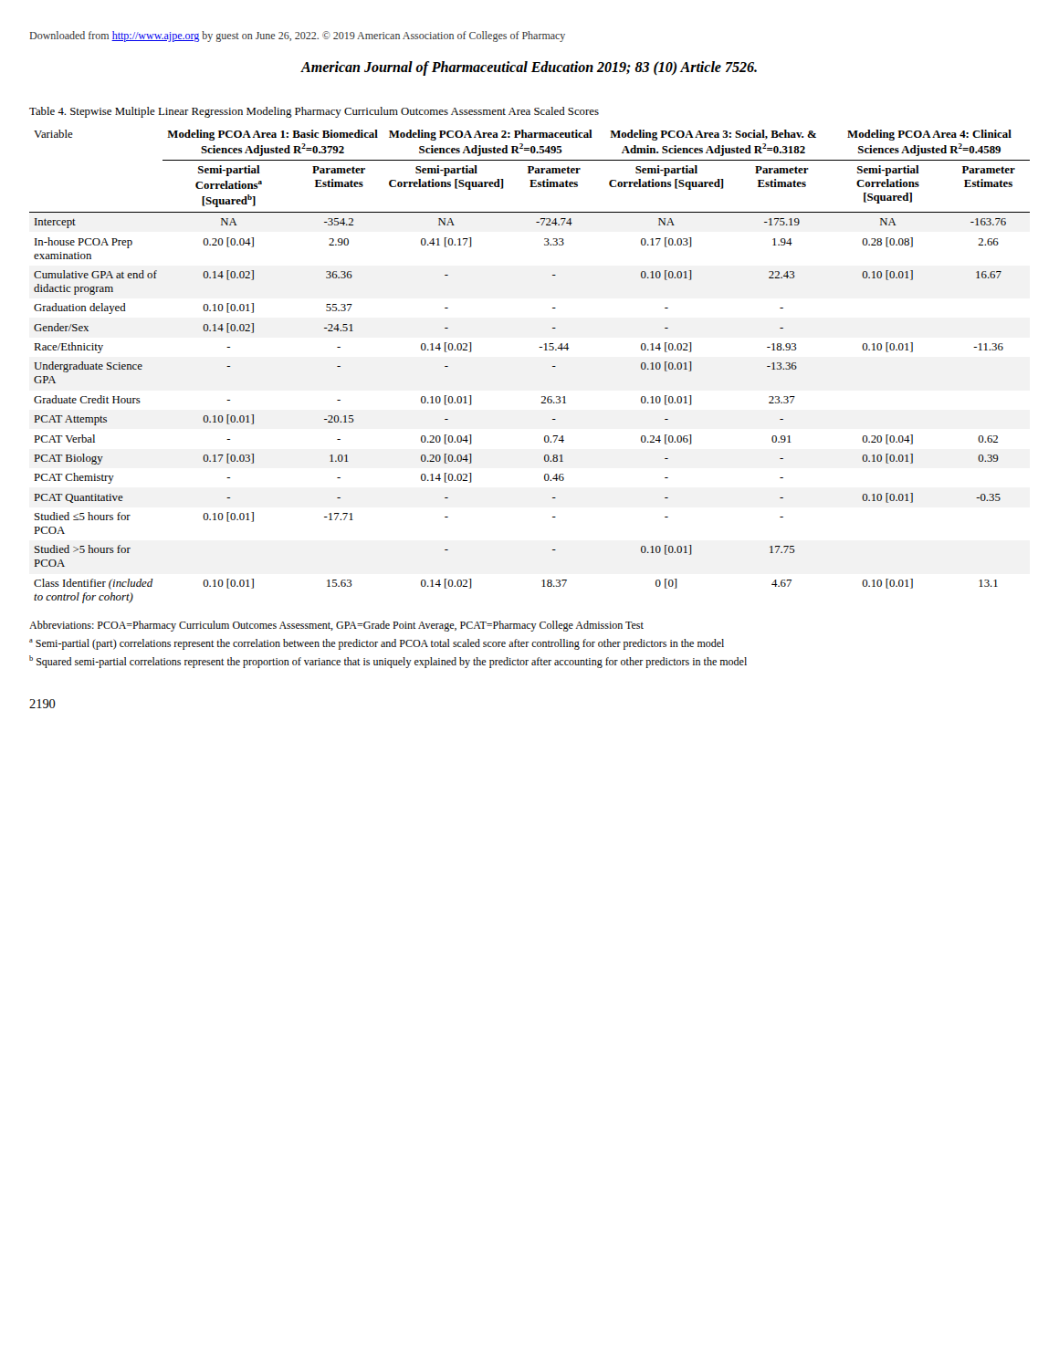Downloaded from http://www.ajpe.org by guest on June 26, 2022. © 2019 American Association of Colleges of Pharmacy
American Journal of Pharmaceutical Education 2019; 83 (10) Article 7526.
Table 4. Stepwise Multiple Linear Regression Modeling Pharmacy Curriculum Outcomes Assessment Area Scaled Scores
| Variable | Modeling PCOA Area 1: Basic Biomedical Sciences Adjusted R 2 =0.3792 | Modeling PCOA Area 2: Pharmaceutical Sciences Adjusted R 2 =0.5495 | Modeling PCOA Area 3: Social, Behav. & Admin. Sciences Adjusted R 2 =0.3182 | Modeling PCOA Area 4: Clinical Sciences Adjusted R 2 =0.4589 |
| --- | --- | --- | --- | --- |
| Semi-partial Correlations a [Squared b ] | Parameter Estimates | Semi-partial Correlations [Squared] | Parameter Estimates | Semi-partial Correlations [Squared] | Parameter Estimates | Semi-partial Correlations [Squared] | Parameter Estimates |
| Intercept | NA | -354.2 | NA | -724.74 | NA | -175.19 | NA | -163.76 |
| In-house PCOA Prep examination | 0.20 [0.04] | 2.90 | 0.41 [0.17] | 3.33 | 0.17 [0.03] | 1.94 | 0.28 [0.08] | 2.66 |
| Cumulative GPA at end of didactic program | 0.14 [0.02] | 36.36 | - | - | 0.10 [0.01] | 22.43 | 0.10 [0.01] | 16.67 |
| Graduation delayed | 0.10 [0.01] | 55.37 | - | - | - | - | | |
| Gender/Sex | 0.14 [0.02] | -24.51 | - | - | - | - | | |
| Race/Ethnicity | - | - | 0.14 [0.02] | -15.44 | 0.14 [0.02] | -18.93 | 0.10 [0.01] | -11.36 |
| Undergraduate Science GPA | - | - | - | - | 0.10 [0.01] | -13.36 | | |
| Graduate Credit Hours | - | - | 0.10 [0.01] | 26.31 | 0.10 [0.01] | 23.37 | | |
| PCAT Attempts | 0.10 [0.01] | -20.15 | - | - | - | - | | |
| PCAT Verbal | - | - | 0.20 [0.04] | 0.74 | 0.24 [0.06] | 0.91 | 0.20 [0.04] | 0.62 |
| PCAT Biology | 0.17 [0.03] | 1.01 | 0.20 [0.04] | 0.81 | - | - | 0.10 [0.01] | 0.39 |
| PCAT Chemistry | - | - | 0.14 [0.02] | 0.46 | - | - | | |
| PCAT Quantitative | - | - | - | - | - | - | 0.10 [0.01] | -0.35 |
| Studied ≤5 hours for PCOA | 0.10 [0.01] | -17.71 | - | - | - | - | | |
| Studied >5 hours for PCOA | | | - | - | 0.10 [0.01] | 17.75 | | |
| Class Identifier (included to control for cohort) | 0.10 [0.01] | 15.63 | 0.14 [0.02] | 18.37 | 0 [0] | 4.67 | 0.10 [0.01] | 13.1 |
Abbreviations: PCOA=Pharmacy Curriculum Outcomes Assessment, GPA=Grade Point Average, PCAT=Pharmacy College Admission Test
a Semi-partial (part) correlations represent the correlation between the predictor and PCOA total scaled score after controlling for other predictors in the model
b Squared semi-partial correlations represent the proportion of variance that is uniquely explained by the predictor after accounting for other predictors in the model
2190